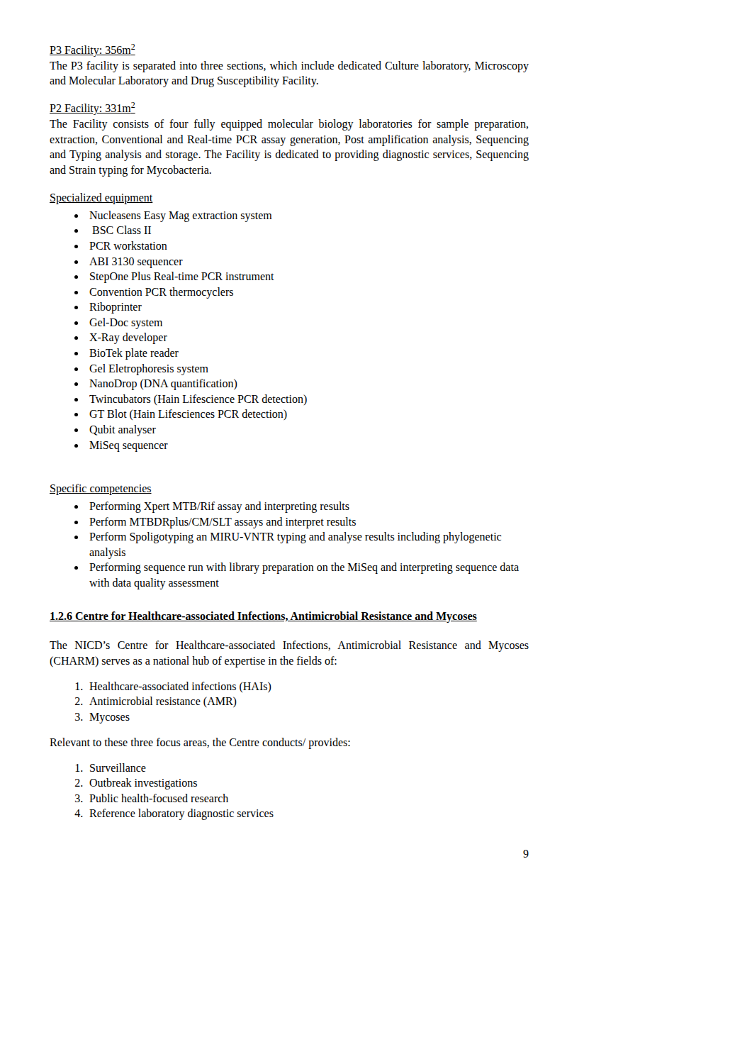P3 Facility: 356m2
The P3 facility is separated into three sections, which include dedicated Culture laboratory, Microscopy and Molecular Laboratory and Drug Susceptibility Facility.
P2 Facility: 331m2
The Facility consists of four fully equipped molecular biology laboratories for sample preparation, extraction, Conventional and Real-time PCR assay generation, Post amplification analysis, Sequencing and Typing analysis and storage. The Facility is dedicated to providing diagnostic services, Sequencing and Strain typing for Mycobacteria.
Specialized equipment
Nucleasens Easy Mag extraction system
BSC Class II
PCR workstation
ABI 3130 sequencer
StepOne Plus Real-time PCR instrument
Convention PCR thermocyclers
Riboprinter
Gel-Doc system
X-Ray developer
BioTek plate reader
Gel Eletrophoresis system
NanoDrop (DNA quantification)
Twincubators (Hain Lifescience PCR detection)
GT Blot (Hain Lifesciences PCR detection)
Qubit analyser
MiSeq sequencer
Specific competencies
Performing Xpert MTB/Rif assay and interpreting results
Perform MTBDRplus/CM/SLT assays and interpret results
Perform Spoligotyping an MIRU-VNTR typing and analyse results including phylogenetic analysis
Performing sequence run with library preparation on the MiSeq and interpreting sequence data with data quality assessment
1.2.6 Centre for Healthcare-associated Infections, Antimicrobial Resistance and Mycoses
The NICD’s Centre for Healthcare-associated Infections, Antimicrobial Resistance and Mycoses (CHARM) serves as a national hub of expertise in the fields of:
Healthcare-associated infections (HAIs)
Antimicrobial resistance (AMR)
Mycoses
Relevant to these three focus areas, the Centre conducts/ provides:
Surveillance
Outbreak investigations
Public health-focused research
Reference laboratory diagnostic services
9